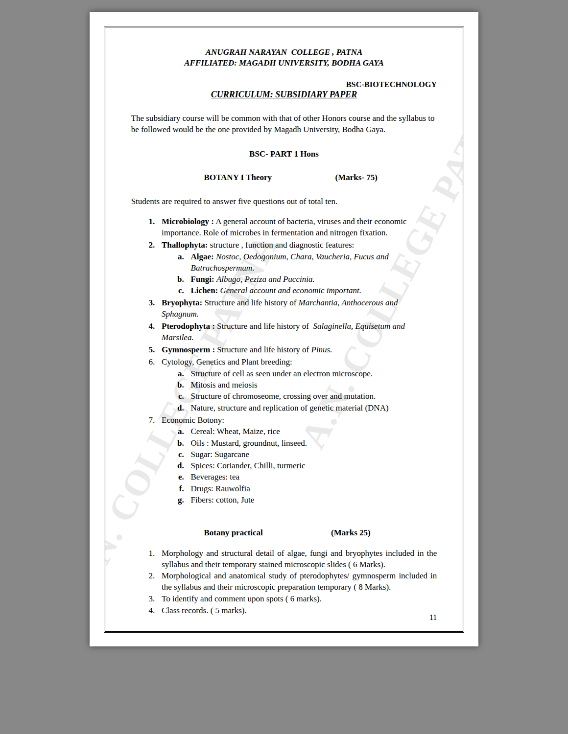A.N. COLLEGE PATNA
A.N. COLLEGE PATNA
ANUGRAH NARAYAN COLLEGE , PATNA
AFFILIATED: MAGADH UNIVERSITY, BODHA GAYA
BSC-BIOTECHNOLOGY
CURRICULUM: SUBSIDIARY PAPER
The subsidiary course will be common with that of other Honors course and the syllabus to be followed would be the one provided by Magadh University, Bodha Gaya.
BSC- PART 1 Hons
BOTANY I Theory (Marks- 75)
Students are required to answer five questions out of total ten.
Microbiology : A general account of bacteria, viruses and their economic importance. Role of microbes in fermentation and nitrogen fixation.
Thallophyta: structure , function and diagnostic features:
Algae: Nostoc, Oedogonium, Chara, Vaucheria, Fucus and Batrachospermum.
Fungi: Albugo, Peziza and Puccinia.
Lichen: General account and economic important.
Bryophyta: Structure and life history of Marchantia, Anthocerous and Sphagnum.
Pterodophyta : Structure and life history of Salaginella, Equisetum and Marsilea.
Gymnosperm : Structure and life history of Pinus.
Cytology, Genetics and Plant breeding:
Structure of cell as seen under an electron microscope.
Mitosis and meiosis
Structure of chromoseome, crossing over and mutation.
Nature, structure and replication of genetic material (DNA)
Economic Botony:
Cereal: Wheat, Maize, rice
Oils : Mustard, groundnut, linseed.
Sugar: Sugarcane
Spices: Coriander, Chilli, turmeric
Beverages: tea
Drugs: Rauwolfia
Fibers: cotton, Jute
Botany practical (Marks 25)
Morphology and structural detail of algae, fungi and bryophytes included in the syllabus and their temporary stained microscopic slides ( 6 Marks).
Morphological and anatomical study of pterodophytes/ gymnosperm included in the syllabus and their microscopic preparation temporary ( 8 Marks).
To identify and comment upon spots ( 6 marks).
Class records. ( 5 marks).
11